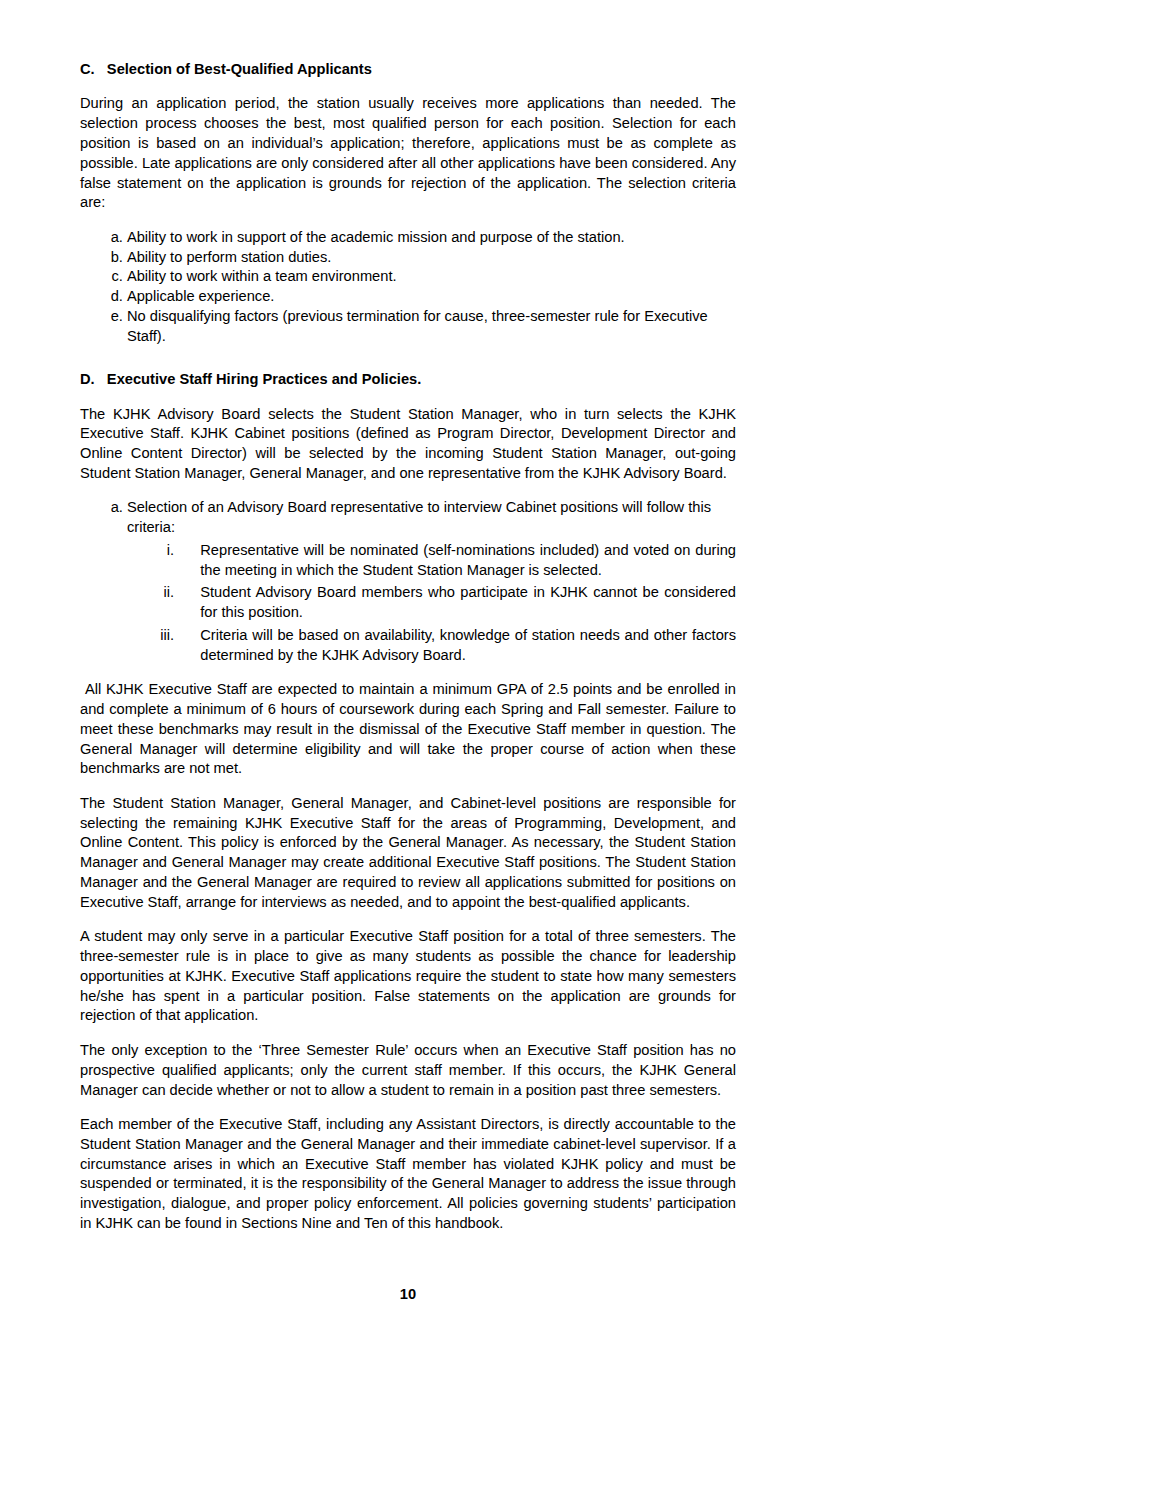C. Selection of Best-Qualified Applicants
During an application period, the station usually receives more applications than needed. The selection process chooses the best, most qualified person for each position. Selection for each position is based on an individual’s application; therefore, applications must be as complete as possible. Late applications are only considered after all other applications have been considered. Any false statement on the application is grounds for rejection of the application. The selection criteria are:
Ability to work in support of the academic mission and purpose of the station.
Ability to perform station duties.
Ability to work within a team environment.
Applicable experience.
No disqualifying factors (previous termination for cause, three-semester rule for Executive Staff).
D. Executive Staff Hiring Practices and Policies.
The KJHK Advisory Board selects the Student Station Manager, who in turn selects the KJHK Executive Staff. KJHK Cabinet positions (defined as Program Director, Development Director and Online Content Director) will be selected by the incoming Student Station Manager, out-going Student Station Manager, General Manager, and one representative from the KJHK Advisory Board.
Selection of an Advisory Board representative to interview Cabinet positions will follow this criteria:
Representative will be nominated (self-nominations included) and voted on during the meeting in which the Student Station Manager is selected.
Student Advisory Board members who participate in KJHK cannot be considered for this position.
Criteria will be based on availability, knowledge of station needs and other factors determined by the KJHK Advisory Board.
All KJHK Executive Staff are expected to maintain a minimum GPA of 2.5 points and be enrolled in and complete a minimum of 6 hours of coursework during each Spring and Fall semester. Failure to meet these benchmarks may result in the dismissal of the Executive Staff member in question. The General Manager will determine eligibility and will take the proper course of action when these benchmarks are not met.
The Student Station Manager, General Manager, and Cabinet-level positions are responsible for selecting the remaining KJHK Executive Staff for the areas of Programming, Development, and Online Content. This policy is enforced by the General Manager. As necessary, the Student Station Manager and General Manager may create additional Executive Staff positions. The Student Station Manager and the General Manager are required to review all applications submitted for positions on Executive Staff, arrange for interviews as needed, and to appoint the best-qualified applicants.
A student may only serve in a particular Executive Staff position for a total of three semesters. The three-semester rule is in place to give as many students as possible the chance for leadership opportunities at KJHK. Executive Staff applications require the student to state how many semesters he/she has spent in a particular position. False statements on the application are grounds for rejection of that application.
The only exception to the ‘Three Semester Rule’ occurs when an Executive Staff position has no prospective qualified applicants; only the current staff member. If this occurs, the KJHK General Manager can decide whether or not to allow a student to remain in a position past three semesters.
Each member of the Executive Staff, including any Assistant Directors, is directly accountable to the Student Station Manager and the General Manager and their immediate cabinet-level supervisor. If a circumstance arises in which an Executive Staff member has violated KJHK policy and must be suspended or terminated, it is the responsibility of the General Manager to address the issue through investigation, dialogue, and proper policy enforcement. All policies governing students’ participation in KJHK can be found in Sections Nine and Ten of this handbook.
10